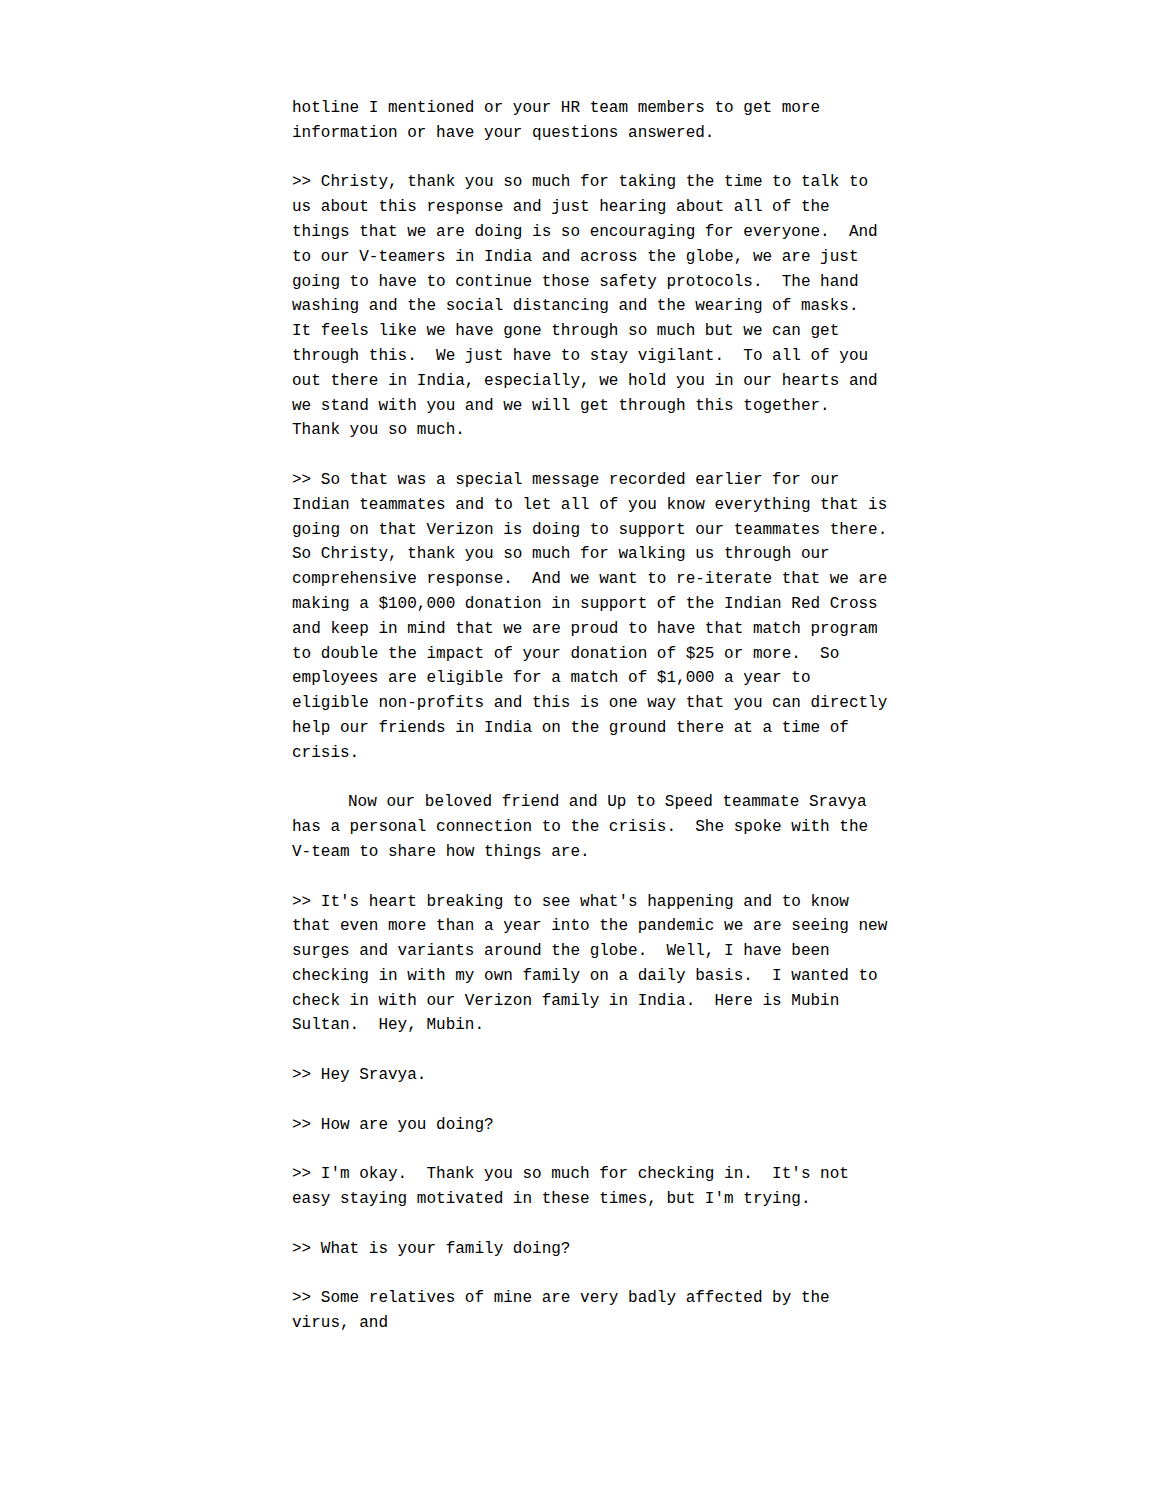hotline I mentioned or your HR team members to get more information or have your questions answered.
>> Christy, thank you so much for taking the time to talk to us about this response and just hearing about all of the things that we are doing is so encouraging for everyone. And to our V-teamers in India and across the globe, we are just going to have to continue those safety protocols. The hand washing and the social distancing and the wearing of masks. It feels like we have gone through so much but we can get through this. We just have to stay vigilant. To all of you out there in India, especially, we hold you in our hearts and we stand with you and we will get through this together. Thank you so much.
>> So that was a special message recorded earlier for our Indian teammates and to let all of you know everything that is going on that Verizon is doing to support our teammates there. So Christy, thank you so much for walking us through our comprehensive response. And we want to re-iterate that we are making a $100,000 donation in support of the Indian Red Cross and keep in mind that we are proud to have that match program to double the impact of your donation of $25 or more. So employees are eligible for a match of $1,000 a year to eligible non-profits and this is one way that you can directly help our friends in India on the ground there at a time of crisis.
Now our beloved friend and Up to Speed teammate Sravya has a personal connection to the crisis. She spoke with the V-team to share how things are.
>> It's heart breaking to see what's happening and to know that even more than a year into the pandemic we are seeing new surges and variants around the globe. Well, I have been checking in with my own family on a daily basis. I wanted to check in with our Verizon family in India. Here is Mubin Sultan. Hey, Mubin.
>> Hey Sravya.
>> How are you doing?
>> I'm okay. Thank you so much for checking in. It's not easy staying motivated in these times, but I'm trying.
>> What is your family doing?
>> Some relatives of mine are very badly affected by the virus, and